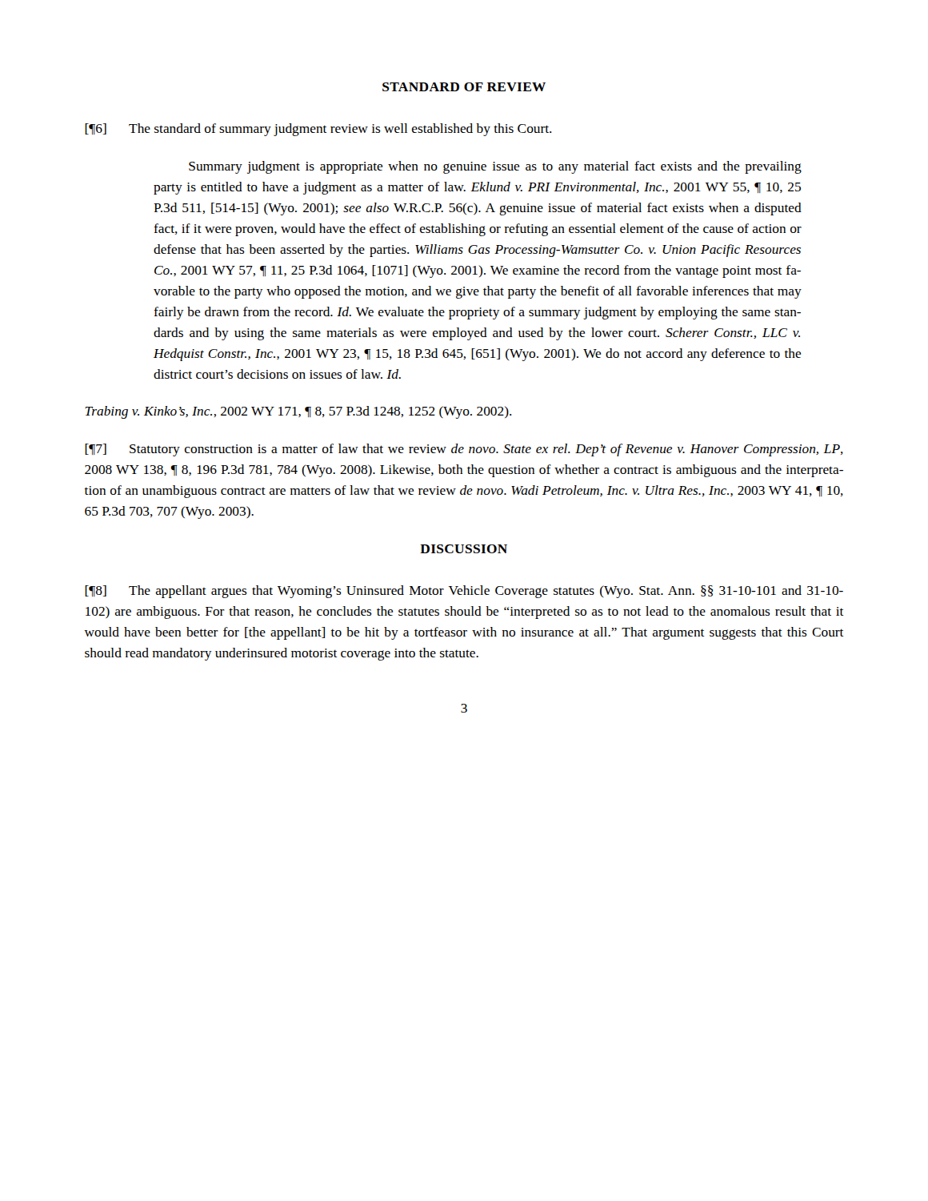STANDARD OF REVIEW
[¶6] The standard of summary judgment review is well established by this Court.
Summary judgment is appropriate when no genuine issue as to any material fact exists and the prevailing party is entitled to have a judgment as a matter of law. Eklund v. PRI Environmental, Inc., 2001 WY 55, ¶ 10, 25 P.3d 511, [514-15] (Wyo. 2001); see also W.R.C.P. 56(c). A genuine issue of material fact exists when a disputed fact, if it were proven, would have the effect of establishing or refuting an essential element of the cause of action or defense that has been asserted by the parties. Williams Gas Processing-Wamsutter Co. v. Union Pacific Resources Co., 2001 WY 57, ¶ 11, 25 P.3d 1064, [1071] (Wyo. 2001). We examine the record from the vantage point most favorable to the party who opposed the motion, and we give that party the benefit of all favorable inferences that may fairly be drawn from the record. Id. We evaluate the propriety of a summary judgment by employing the same standards and by using the same materials as were employed and used by the lower court. Scherer Constr., LLC v. Hedquist Constr., Inc., 2001 WY 23, ¶ 15, 18 P.3d 645, [651] (Wyo. 2001). We do not accord any deference to the district court’s decisions on issues of law. Id.
Trabing v. Kinko’s, Inc., 2002 WY 171, ¶ 8, 57 P.3d 1248, 1252 (Wyo. 2002).
[¶7] Statutory construction is a matter of law that we review de novo. State ex rel. Dep’t of Revenue v. Hanover Compression, LP, 2008 WY 138, ¶ 8, 196 P.3d 781, 784 (Wyo. 2008). Likewise, both the question of whether a contract is ambiguous and the interpretation of an unambiguous contract are matters of law that we review de novo. Wadi Petroleum, Inc. v. Ultra Res., Inc., 2003 WY 41, ¶ 10, 65 P.3d 703, 707 (Wyo. 2003).
DISCUSSION
[¶8] The appellant argues that Wyoming’s Uninsured Motor Vehicle Coverage statutes (Wyo. Stat. Ann. §§ 31-10-101 and 31-10-102) are ambiguous. For that reason, he concludes the statutes should be “interpreted so as to not lead to the anomalous result that it would have been better for [the appellant] to be hit by a tortfeasor with no insurance at all.” That argument suggests that this Court should read mandatory underinsured motorist coverage into the statute.
3